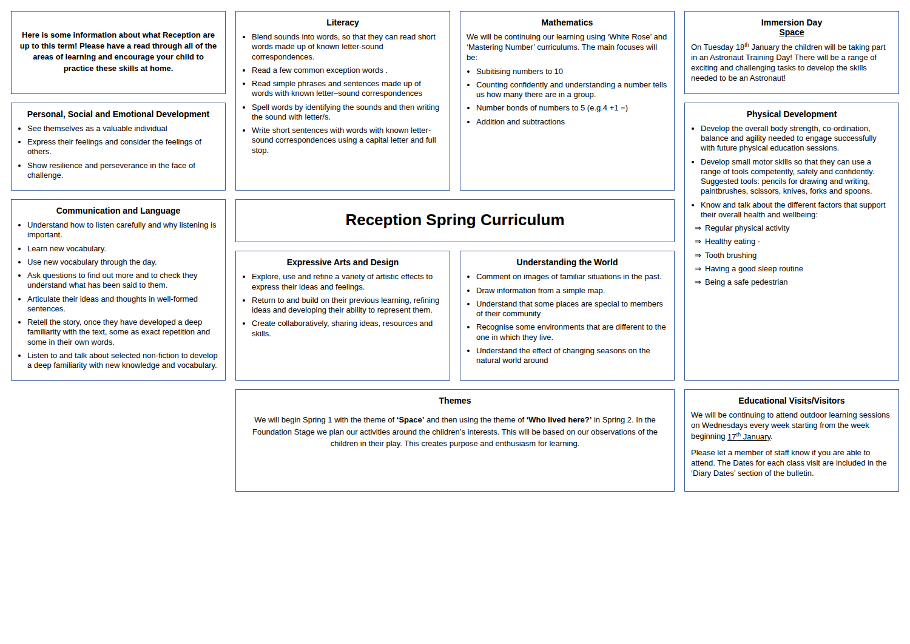Here is some information about what Reception are up to this term! Please have a read through all of the areas of learning and encourage your child to practice these skills at home.
Literacy
Blend sounds into words, so that they can read short words made up of known letter-sound correspondences.
Read a few common exception words .
Read simple phrases and sentences made up of words with known letter–sound correspondences
Spell words by identifying the sounds and then writing the sound with letter/s.
Write short sentences with words with known letter-sound correspondences using a capital letter and full stop.
Mathematics
We will be continuing our learning using ‘White Rose’ and ‘Mastering Number’ curriculums. The main focuses will be:
Subitising numbers to 10
Counting confidently and understanding a number tells us how many there are in a group.
Number bonds of numbers to 5 (e.g.4 +1 =)
Addition and subtractions
Immersion Day
Space
On Tuesday 18th January the children will be taking part in an Astronaut Training Day! There will be a range of exciting and challenging tasks to develop the skills needed to be an Astronaut!
Personal, Social and Emotional Development
See themselves as a valuable individual
Express their feelings and consider the feelings of others.
Show resilience and perseverance in the face of challenge.
Physical Development
Develop the overall body strength, co-ordination, balance and agility needed to engage successfully with future physical education sessions.
Develop small motor skills so that they can use a range of tools competently, safely and confidently. Suggested tools: pencils for drawing and writing, paintbrushes, scissors, knives, forks and spoons.
Know and talk about the different factors that support their overall health and wellbeing:
Regular physical activity
Healthy eating -
Tooth brushing
Having a good sleep routine
Being a safe pedestrian
Communication and Language
Understand how to listen carefully and why listening is important.
Learn new vocabulary.
Use new vocabulary through the day.
Ask questions to find out more and to check they understand what has been said to them.
Articulate their ideas and thoughts in well-formed sentences.
Retell the story, once they have developed a deep familiarity with the text, some as exact repetition and some in their own words.
Listen to and talk about selected non-fiction to develop a deep familiarity with new knowledge and vocabulary.
Reception Spring Curriculum
Expressive Arts and Design
Explore, use and refine a variety of artistic effects to express their ideas and feelings.
Return to and build on their previous learning, refining ideas and developing their ability to represent them.
Create collaboratively, sharing ideas, resources and skills.
Understanding the World
Comment on images of familiar situations in the past.
Draw information from a simple map.
Understand that some places are special to members of their community
Recognise some environments that are different to the one in which they live.
Understand the effect of changing seasons on the natural world around
Themes
We will begin Spring 1 with the theme of ‘Space’ and then using the theme of ‘Who lived here?’ in Spring 2. In the Foundation Stage we plan our activities around the children’s interests. This will be based on our observations of the children in their play. This creates purpose and enthusiasm for learning.
Educational Visits/Visitors
We will be continuing to attend outdoor learning sessions on Wednesdays every week starting from the week beginning 17th January.
Please let a member of staff know if you are able to attend. The Dates for each class visit are included in the ‘Diary Dates’ section of the bulletin.